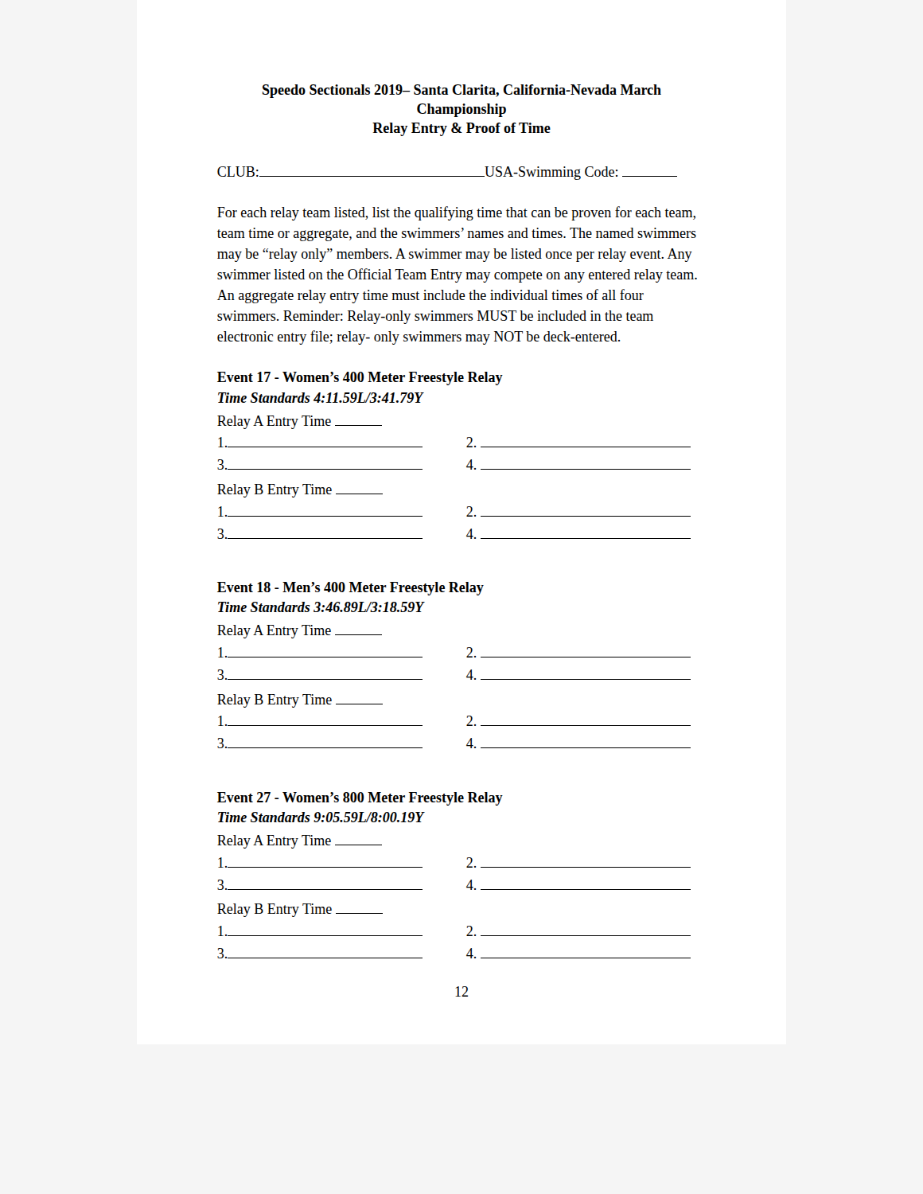Speedo Sectionals 2019– Santa Clarita, California-Nevada March Championship Relay Entry & Proof of Time
CLUB: USA-Swimming Code:
For each relay team listed, list the qualifying time that can be proven for each team, team time or aggregate, and the swimmers’ names and times. The named swimmers may be “relay only” members. A swimmer may be listed once per relay event. Any swimmer listed on the Official Team Entry may compete on any entered relay team. An aggregate relay entry time must include the individual times of all four swimmers. Reminder: Relay-only swimmers MUST be included in the team electronic entry file; relay- only swimmers may NOT be deck-entered.
Event 17 - Women’s 400 Meter Freestyle Relay
Time Standards 4:11.59L/3:41.79Y
Relay A Entry Time
| 1. | 2. |
| 3. | 4. |
Relay B Entry Time
| 1. | 2. |
| 3. | 4. |
Event 18 - Men’s 400 Meter Freestyle Relay
Time Standards 3:46.89L/3:18.59Y
Relay A Entry Time
| 1. | 2. |
| 3. | 4. |
Relay B Entry Time
| 1. | 2. |
| 3. | 4. |
Event 27 - Women’s 800 Meter Freestyle Relay
Time Standards 9:05.59L/8:00.19Y
Relay A Entry Time
| 1. | 2. |
| 3. | 4. |
Relay B Entry Time
| 1. | 2. |
| 3. | 4. |
12